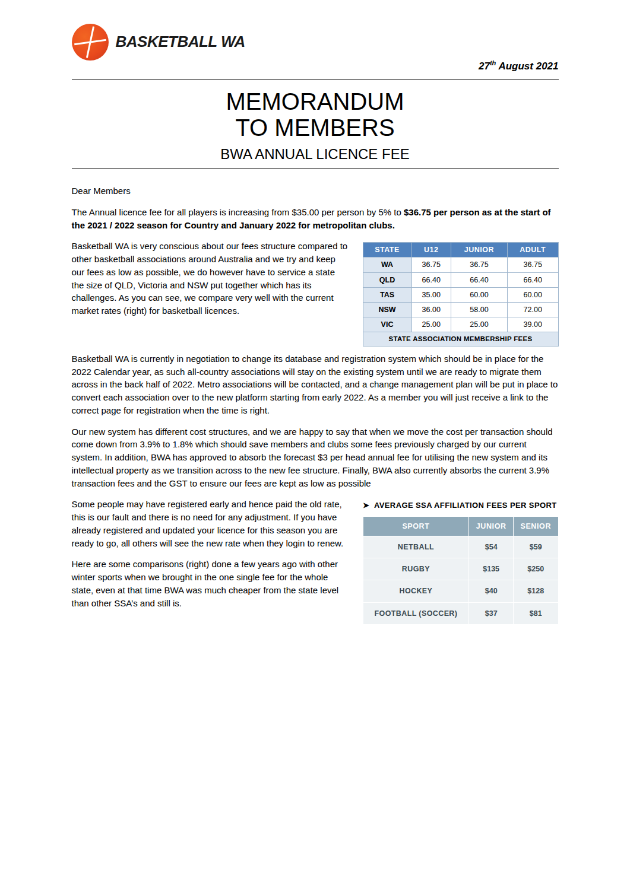BASKETBALL WA
27th August 2021
MEMORANDUM
TO MEMBERS
BWA ANNUAL LICENCE FEE
Dear Members
The Annual licence fee for all players is increasing from $35.00 per person by 5% to $36.75 per person as at the start of the 2021 / 2022 season for Country and January 2022 for metropolitan clubs.
| STATE | U12 | JUNIOR | ADULT |
| --- | --- | --- | --- |
| WA | 36.75 | 36.75 | 36.75 |
| QLD | 66.40 | 66.40 | 66.40 |
| TAS | 35.00 | 60.00 | 60.00 |
| NSW | 36.00 | 58.00 | 72.00 |
| VIC | 25.00 | 25.00 | 39.00 |
| STATE ASSOCIATION MEMBERSHIP FEES |
Basketball WA is very conscious about our fees structure compared to other basketball associations around Australia and we try and keep our fees as low as possible, we do however have to service a state the size of QLD, Victoria and NSW put together which has its challenges. As you can see, we compare very well with the current market rates (right) for basketball licences.
Basketball WA is currently in negotiation to change its database and registration system which should be in place for the 2022 Calendar year, as such all-country associations will stay on the existing system until we are ready to migrate them across in the back half of 2022. Metro associations will be contacted, and a change management plan will be put in place to convert each association over to the new platform starting from early 2022. As a member you will just receive a link to the correct page for registration when the time is right.
Our new system has different cost structures, and we are happy to say that when we move the cost per transaction should come down from 3.9% to 1.8% which should save members and clubs some fees previously charged by our current system. In addition, BWA has approved to absorb the forecast $3 per head annual fee for utilising the new system and its intellectual property as we transition across to the new fee structure. Finally, BWA also currently absorbs the current 3.9% transaction fees and the GST to ensure our fees are kept as low as possible
AVERAGE SSA AFFILIATION FEES PER SPORT
| SPORT | JUNIOR | SENIOR |
| --- | --- | --- |
| NETBALL | $54 | $59 |
| RUGBY | $135 | $250 |
| HOCKEY | $40 | $128 |
| FOOTBALL (SOCCER) | $37 | $81 |
Some people may have registered early and hence paid the old rate, this is our fault and there is no need for any adjustment. If you have already registered and updated your licence for this season you are ready to go, all others will see the new rate when they login to renew.
Here are some comparisons (right) done a few years ago with other winter sports when we brought in the one single fee for the whole state, even at that time BWA was much cheaper from the state level than other SSA’s and still is.